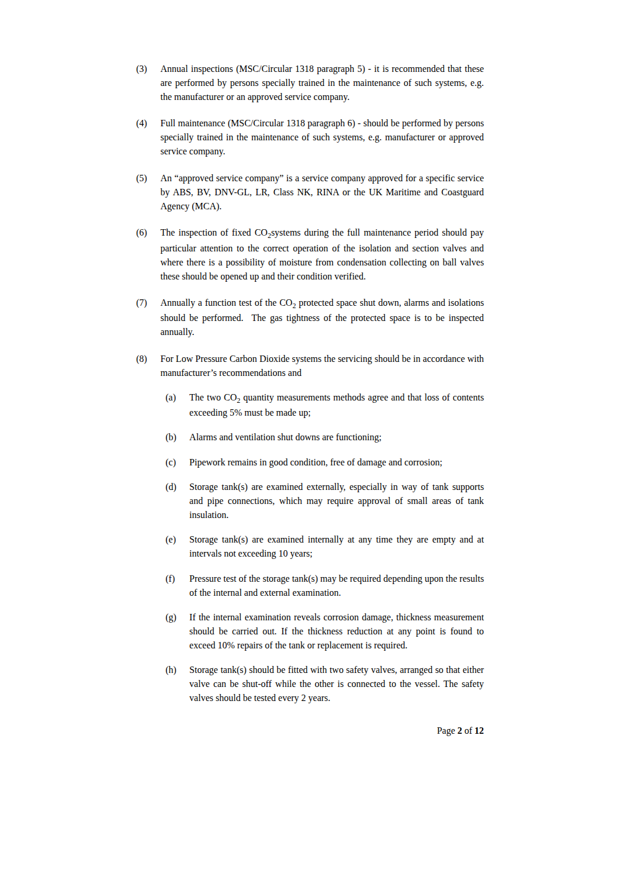(3) Annual inspections (MSC/Circular 1318 paragraph 5) - it is recommended that these are performed by persons specially trained in the maintenance of such systems, e.g. the manufacturer or an approved service company.
(4) Full maintenance (MSC/Circular 1318 paragraph 6) - should be performed by persons specially trained in the maintenance of such systems, e.g. manufacturer or approved service company.
(5) An “approved service company” is a service company approved for a specific service by ABS, BV, DNV-GL, LR, Class NK, RINA or the UK Maritime and Coastguard Agency (MCA).
(6) The inspection of fixed CO2systems during the full maintenance period should pay particular attention to the correct operation of the isolation and section valves and where there is a possibility of moisture from condensation collecting on ball valves these should be opened up and their condition verified.
(7) Annually a function test of the CO2 protected space shut down, alarms and isolations should be performed. The gas tightness of the protected space is to be inspected annually.
(8) For Low Pressure Carbon Dioxide systems the servicing should be in accordance with manufacturer’s recommendations and
(a) The two CO2 quantity measurements methods agree and that loss of contents exceeding 5% must be made up;
(b) Alarms and ventilation shut downs are functioning;
(c) Pipework remains in good condition, free of damage and corrosion;
(d) Storage tank(s) are examined externally, especially in way of tank supports and pipe connections, which may require approval of small areas of tank insulation.
(e) Storage tank(s) are examined internally at any time they are empty and at intervals not exceeding 10 years;
(f) Pressure test of the storage tank(s) may be required depending upon the results of the internal and external examination.
(g) If the internal examination reveals corrosion damage, thickness measurement should be carried out. If the thickness reduction at any point is found to exceed 10% repairs of the tank or replacement is required.
(h) Storage tank(s) should be fitted with two safety valves, arranged so that either valve can be shut-off while the other is connected to the vessel. The safety valves should be tested every 2 years.
Page 2 of 12